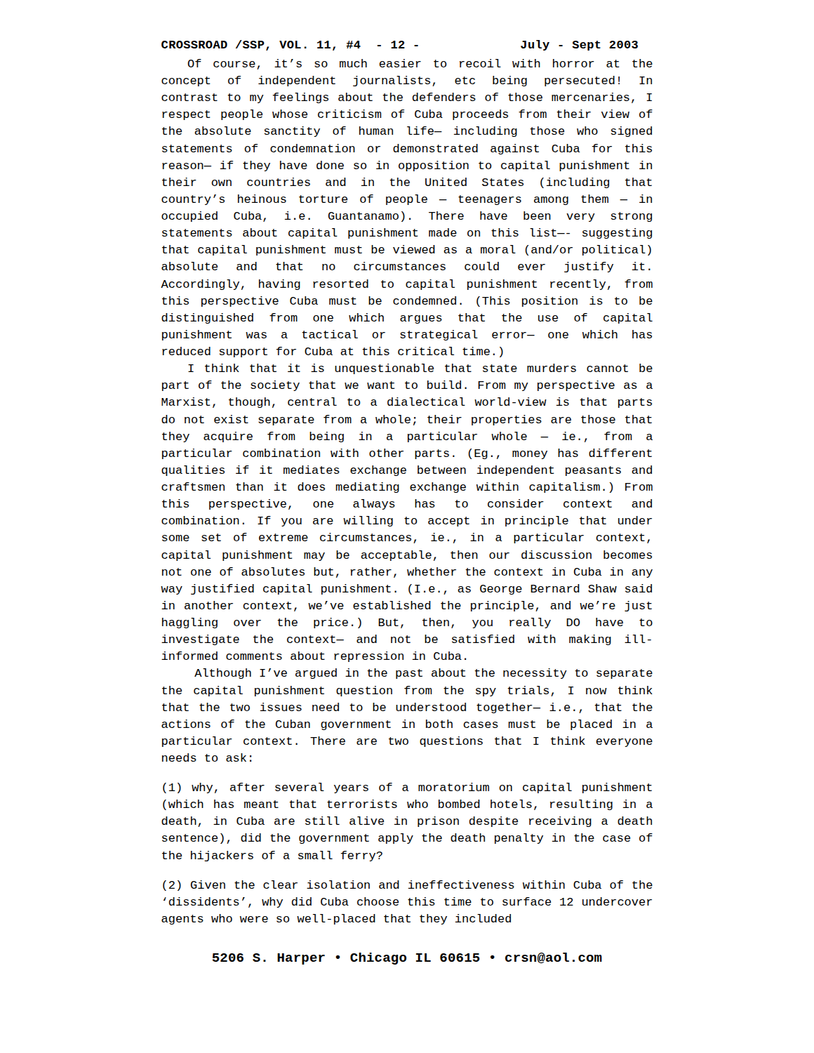CROSSROAD /SSP, VOL. 11, #4 - 12 - July - Sept 2003
Of course, it’s so much easier to recoil with horror at the concept of independent journalists, etc being persecuted! In contrast to my feelings about the defenders of those mercenaries, I respect people whose criticism of Cuba proceeds from their view of the absolute sanctity of human life— including those who signed statements of condemnation or demonstrated against Cuba for this reason— if they have done so in opposition to capital punishment in their own countries and in the United States (including that country’s heinous torture of people — teenagers among them — in occupied Cuba, i.e. Guantanamo). There have been very strong statements about capital punishment made on this list—- suggesting that capital punishment must be viewed as a moral (and/or political) absolute and that no circumstances could ever justify it. Accordingly, having resorted to capital punishment recently, from this perspective Cuba must be condemned. (This position is to be distinguished from one which argues that the use of capital punishment was a tactical or strategical error— one which has reduced support for Cuba at this critical time.)
I think that it is unquestionable that state murders cannot be part of the society that we want to build. From my perspective as a Marxist, though, central to a dialectical world-view is that parts do not exist separate from a whole; their properties are those that they acquire from being in a particular whole — ie., from a particular combination with other parts. (Eg., money has different qualities if it mediates exchange between independent peasants and craftsmen than it does mediating exchange within capitalism.) From this perspective, one always has to consider context and combination. If you are willing to accept in principle that under some set of extreme circumstances, ie., in a particular context, capital punishment may be acceptable, then our discussion becomes not one of absolutes but, rather, whether the context in Cuba in any way justified capital punishment. (I.e., as George Bernard Shaw said in another context, we’ve established the principle, and we’re just haggling over the price.) But, then, you really DO have to investigate the context— and not be satisfied with making ill-informed comments about repression in Cuba.
Although I’ve argued in the past about the necessity to separate the capital punishment question from the spy trials, I now think that the two issues need to be understood together— i.e., that the actions of the Cuban government in both cases must be placed in a particular context. There are two questions that I think everyone needs to ask:
(1) why, after several years of a moratorium on capital punishment (which has meant that terrorists who bombed hotels, resulting in a death, in Cuba are still alive in prison despite receiving a death sentence), did the government apply the death penalty in the case of the hijackers of a small ferry?
(2) Given the clear isolation and ineffectiveness within Cuba of the ‘dissidents’, why did Cuba choose this time to surface 12 undercover agents who were so well-placed that they included
5206 S. Harper • Chicago IL 60615 • crsn@aol.com